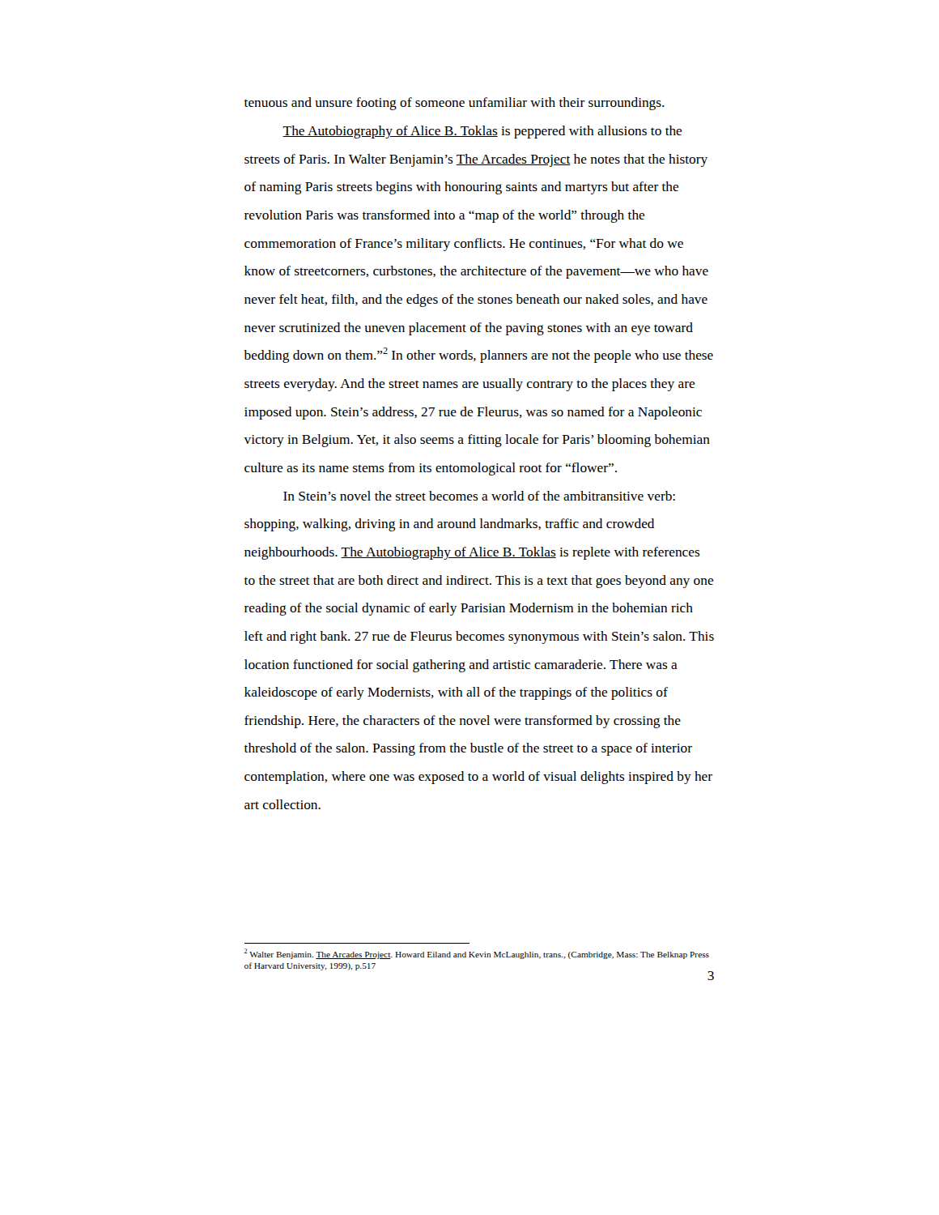tenuous and unsure footing of someone unfamiliar with their surroundings.
The Autobiography of Alice B. Toklas is peppered with allusions to the streets of Paris. In Walter Benjamin’s The Arcades Project he notes that the history of naming Paris streets begins with honouring saints and martyrs but after the revolution Paris was transformed into a “map of the world” through the commemoration of France’s military conflicts. He continues, “For what do we know of streetcorners, curbstones, the architecture of the pavement—we who have never felt heat, filth, and the edges of the stones beneath our naked soles, and have never scrutinized the uneven placement of the paving stones with an eye toward bedding down on them.”2 In other words, planners are not the people who use these streets everyday. And the street names are usually contrary to the places they are imposed upon. Stein’s address, 27 rue de Fleurus, was so named for a Napoleonic victory in Belgium. Yet, it also seems a fitting locale for Paris’ blooming bohemian culture as its name stems from its entomological root for “flower”.
In Stein’s novel the street becomes a world of the ambitransitive verb: shopping, walking, driving in and around landmarks, traffic and crowded neighbourhoods. The Autobiography of Alice B. Toklas is replete with references to the street that are both direct and indirect. This is a text that goes beyond any one reading of the social dynamic of early Parisian Modernism in the bohemian rich left and right bank. 27 rue de Fleurus becomes synonymous with Stein’s salon. This location functioned for social gathering and artistic camaraderie. There was a kaleidoscope of early Modernists, with all of the trappings of the politics of friendship. Here, the characters of the novel were transformed by crossing the threshold of the salon. Passing from the bustle of the street to a space of interior contemplation, where one was exposed to a world of visual delights inspired by her art collection.
2 Walter Benjamin. The Arcades Project. Howard Eiland and Kevin McLaughlin, trans., (Cambridge, Mass: The Belknap Press of Harvard University, 1999), p.517
3